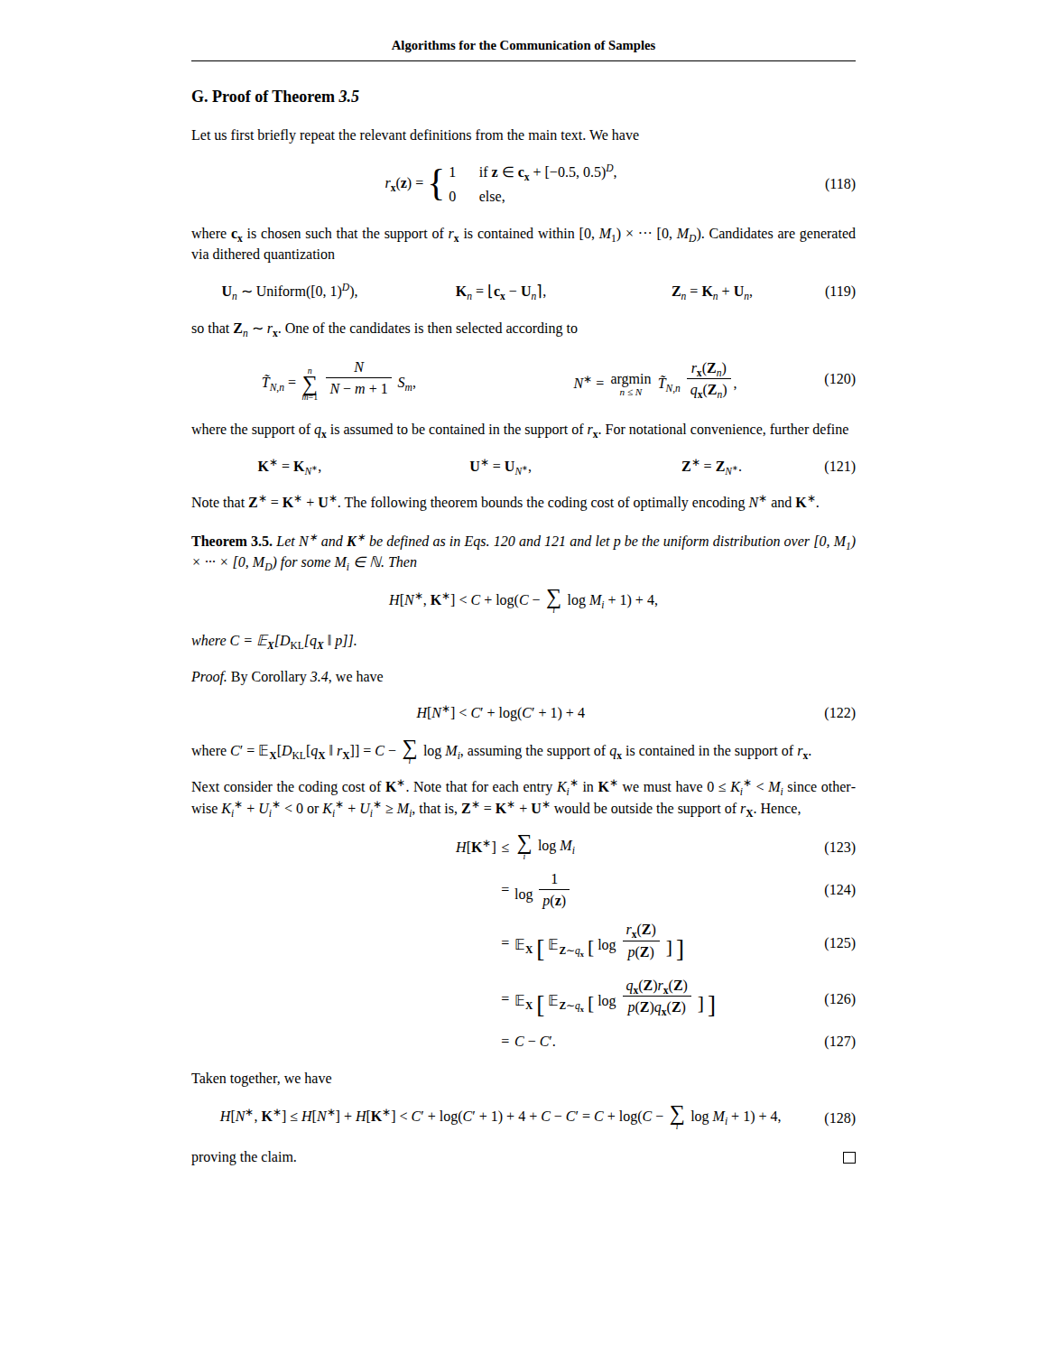Algorithms for the Communication of Samples
G. Proof of Theorem 3.5
Let us first briefly repeat the relevant definitions from the main text. We have
rx(z) = { 1 if z ∈ cx + [−0.5, 0.5)D, 0 else,
(118)
where cx is chosen such that the support of rx is contained within [0, M1) × ··· [0, MD). Candidates are generated via dithered quantization
Un ∼ Uniform([0, 1)D),
Kn = ⌊cx − Un⌉,
Zn = Kn + Un,
(119)
so that Zn ∼ rx. One of the candidates is then selected according to
T̃N,n = n∑m=1 NN − m + 1 Sm,
N∗ = argmin n ≤ N T̃N,n rx(Zn) qx(Zn),
(120)
where the support of qx is assumed to be contained in the support of rx. For notational convenience, further define
K∗ = KN∗,
U∗ = UN∗,
Z∗ = ZN∗.
(121)
Note that Z∗ = K∗ + U∗. The following theorem bounds the coding cost of optimally encoding N∗ and K∗.
Theorem 3.5. Let N∗ and K∗ be defined as in Eqs. 120 and 121 and let p be the uniform distribution over [0, M1) × ··· × [0, MD) for some Mi ∈ ℕ. Then
H[N∗, K∗] < C + log(C − ∑i log Mi + 1) + 4,
where C = 𝔼X[DKL[qX ‖ p]].
Proof. By Corollary 3.4, we have
H[N∗] < C′ + log(C′ + 1) + 4
(122)
where C′ = 𝔼X[DKL[qX ‖ rX]] = C − ∑i log Mi, assuming the support of qx is contained in the support of rx.
Next consider the coding cost of K∗. Note that for each entry Ki∗ in K∗ we must have 0 ≤ Ki∗ < Mi since otherwise Ki∗ + Ui∗ < 0 or Ki∗ + Ui∗ ≥ Mi, that is, Z∗ = K∗ + U∗ would be outside the support of rX. Hence,
H[K∗]
≤
∑i log Mi
(123)
=
log 1 p(z)
(124)
=
𝔼X [ 𝔼Z∼qx [ log rx(Z) p(Z) ] ]
(125)
=
𝔼X [ 𝔼Z∼qx [ log qx(Z)rx(Z) p(Z)qx(Z) ] ]
(126)
=
C − C′.
(127)
Taken together, we have
H[N∗, K∗] ≤ H[N∗] + H[K∗] < C′ + log(C′ + 1) + 4 + C − C′ = C + log(C − ∑i log Mi + 1) + 4,
(128)
proving the claim.